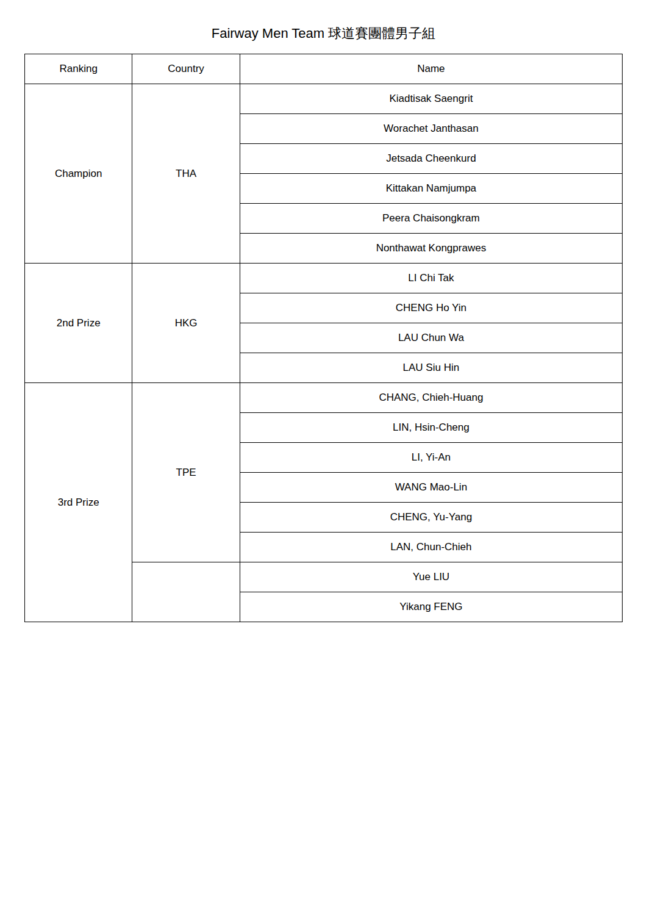Fairway Men Team 球道賽團體男子組
| Ranking | Country | Name |
| --- | --- | --- |
| Champion | THA | Kiadtisak Saengrit |
| Worachet Janthasan |
| Jetsada Cheenkurd |
| Kittakan Namjumpa |
| Peera Chaisongkram |
| Nonthawat Kongprawes |
| 2nd Prize | HKG | LI Chi Tak |
| CHENG Ho Yin |
| LAU Chun Wa |
| LAU Siu Hin |
| 3rd Prize | TPE | CHANG, Chieh-Huang |
| LIN, Hsin-Cheng |
| LI, Yi-An |
| WANG Mao-Lin |
| CHENG, Yu-Yang |
| LAN, Chun-Chieh |
| | Yue LIU |
| Yikang FENG |